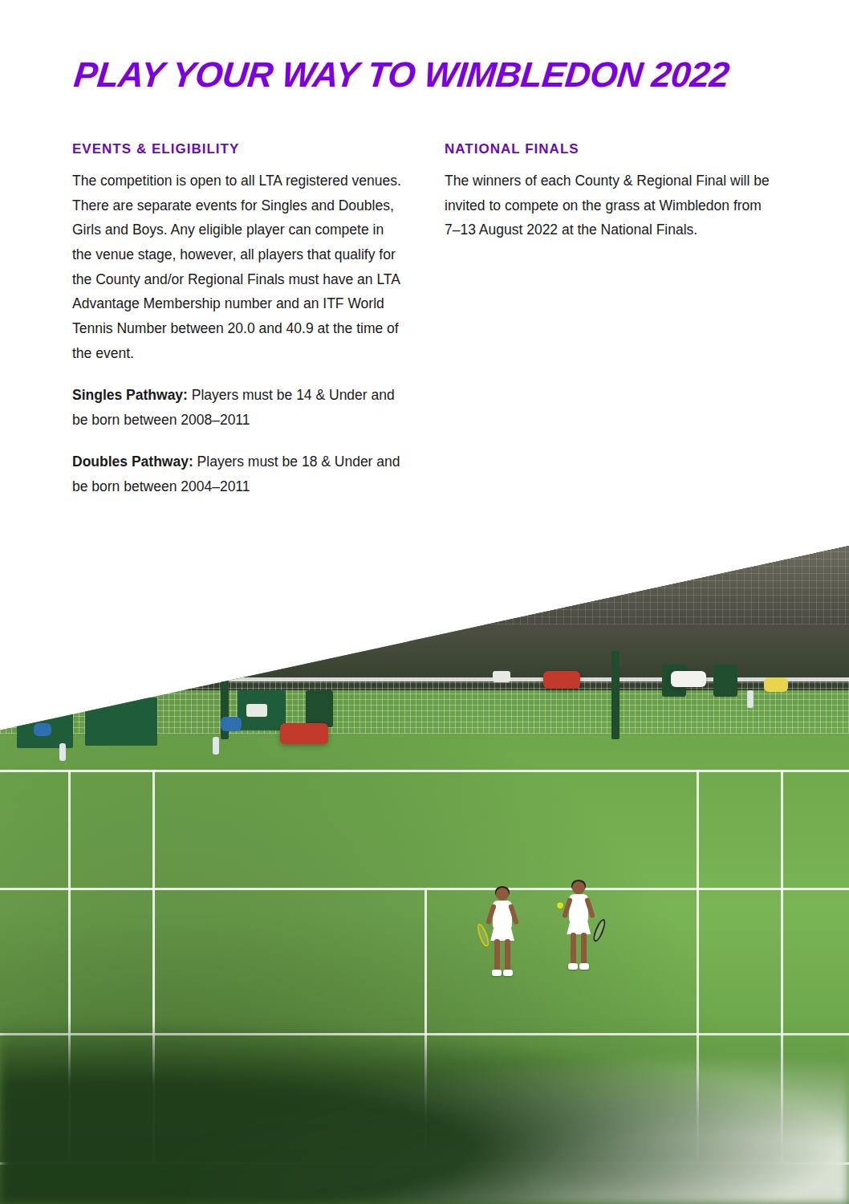Play Your Way to Wimbledon 2022
Events & Eligibility
The competition is open to all LTA registered venues. There are separate events for Singles and Doubles, Girls and Boys. Any eligible player can compete in the venue stage, however, all players that qualify for the County and/or Regional Finals must have an LTA Advantage Membership number and an ITF World Tennis Number between 20.0 and 40.9 at the time of the event.
Singles Pathway: Players must be 14 & Under and be born between 2008–2011
Doubles Pathway: Players must be 18 & Under and be born between 2004–2011
National Finals
The winners of each County & Regional Final will be invited to compete on the grass at Wimbledon from 7–13 August 2022 at the National Finals.